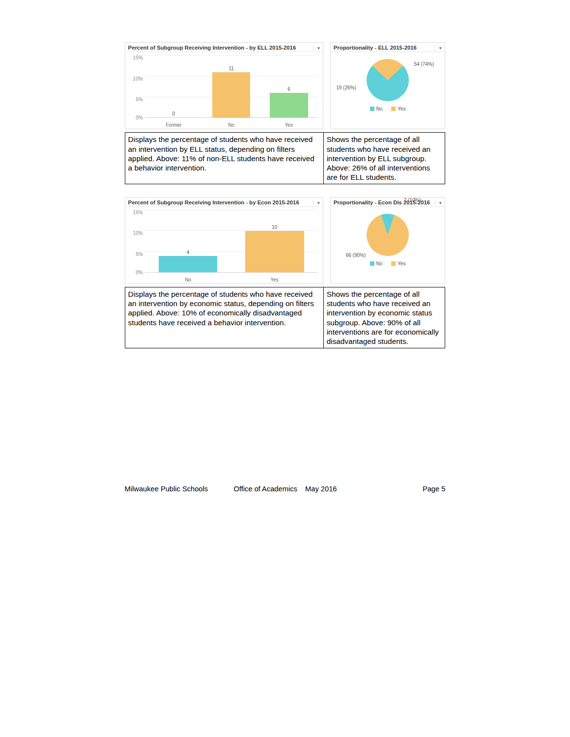Percent of Subgroup Receiving Intervention - by ELL 2015-2016 ▾
15% 10% 5% 0%
0
11
6
Former No Yes
Proportionality - ELL 2015-2016 ▾
19 (26%) 54 (74%)
No
Yes
| Displays the percentage of students who have received an intervention by ELL status, depending on filters applied. Above: 11% of non-ELL students have received a behavior intervention. | Shows the percentage of all students who have received an intervention by ELL subgroup. Above: 26% of all interventions are for ELL students. |
Percent of Subgroup Receiving Intervention - by Econ 2015-2016 ▾
15% 10% 5% 0%
4
10
No Yes
Proportionality - Econ Dis 2015-2016 ▾
7 (10%) 66 (90%)
No
Yes
| Displays the percentage of students who have received an intervention by economic status, depending on filters applied. Above: 10% of economically disadvantaged students have received a behavior intervention. | Shows the percentage of all students who have received an intervention by economic status subgroup. Above: 90% of all interventions are for economically disadvantaged students. |
Milwaukee Public Schools
Office of Academics May 2016
Page 5